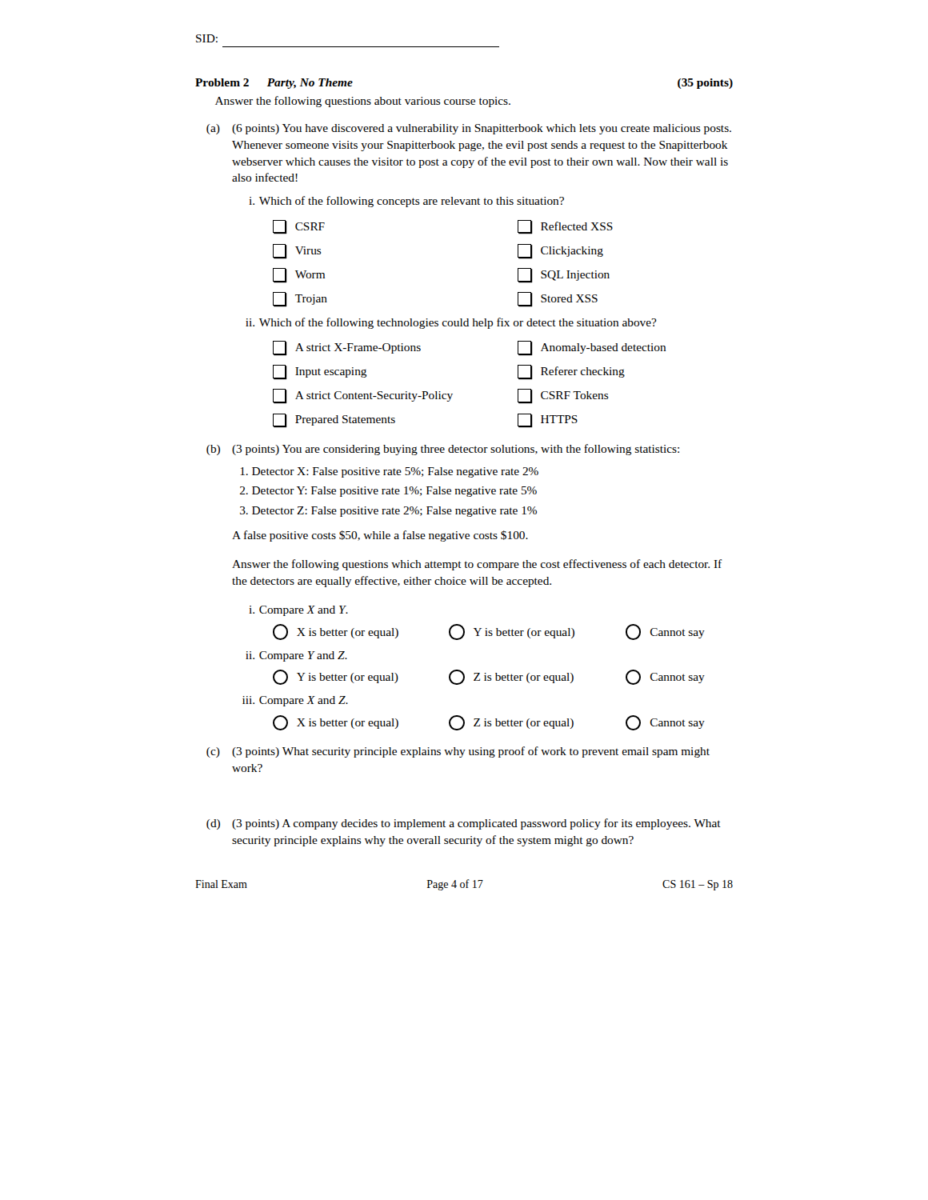SID:
Problem 2 Party, No Theme (35 points)
Answer the following questions about various course topics.
(a) (6 points) You have discovered a vulnerability in Snapitterbook which lets you create malicious posts. Whenever someone visits your Snapitterbook page, the evil post sends a request to the Snapitterbook webserver which causes the visitor to post a copy of the evil post to their own wall. Now their wall is also infected!
i. Which of the following concepts are relevant to this situation?
CSRF
Reflected XSS
Virus
Clickjacking
Worm
SQL Injection
Trojan
Stored XSS
ii. Which of the following technologies could help fix or detect the situation above?
A strict X-Frame-Options
Anomaly-based detection
Input escaping
Referer checking
A strict Content-Security-Policy
CSRF Tokens
Prepared Statements
HTTPS
(b) (3 points) You are considering buying three detector solutions, with the following statistics:
Detector X: False positive rate 5%; False negative rate 2%
Detector Y: False positive rate 1%; False negative rate 5%
Detector Z: False positive rate 2%; False negative rate 1%
A false positive costs $50, while a false negative costs $100.
Answer the following questions which attempt to compare the cost effectiveness of each detector. If the detectors are equally effective, either choice will be accepted.
i. Compare X and Y.
X is better (or equal)
Y is better (or equal)
Cannot say
ii. Compare Y and Z.
Y is better (or equal)
Z is better (or equal)
Cannot say
iii. Compare X and Z.
X is better (or equal)
Z is better (or equal)
Cannot say
(c) (3 points) What security principle explains why using proof of work to prevent email spam might work?
(d) (3 points) A company decides to implement a complicated password policy for its employees. What security principle explains why the overall security of the system might go down?
Final Exam Page 4 of 17 CS 161 – Sp 18